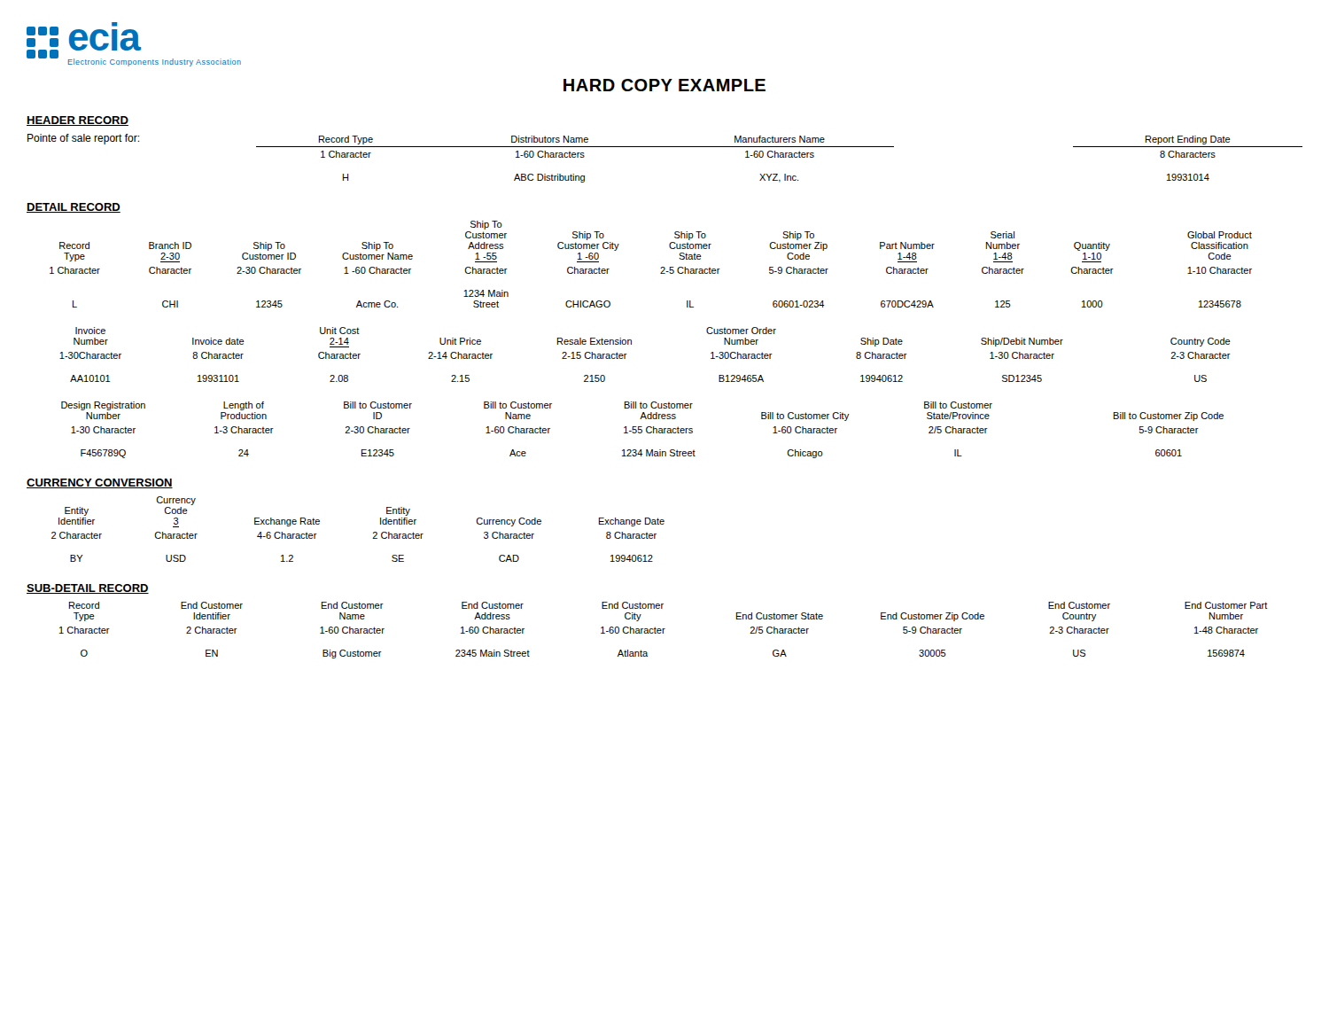ecia Electronic Components Industry Association
HARD COPY EXAMPLE
HEADER RECORD
| Pointe of sale report for: | Record Type | Distributors Name | Manufacturers Name | | Report Ending Date |
| | 1 Character | 1-60 Characters | 1-60 Characters | | 8 Characters |
| | H | ABC Distributing | XYZ, Inc. | | 19931014 |
DETAIL RECORD
| Record Type | Branch ID 2-30 | Ship To Customer ID | Ship To Customer Name | Ship To Customer Address 1 -55 | Ship To Customer City 1 -60 | Ship To Customer State | Ship To Customer Zip Code | Part Number 1-48 | Serial Number 1-48 | Quantity 1-10 | Global Product Classification Code |
| 1 Character | Character | 2-30 Character | 1 -60 Character | Character | Character | 2-5 Character | 5-9 Character | Character | Character | Character | 1-10 Character |
| L | CHI | 12345 | Acme Co. | 1234 Main Street | CHICAGO | IL | 60601-0234 | 670DC429A | 125 | 1000 | 12345678 |
| Invoice Number | Invoice date | Unit Cost 2-14 | Unit Price | Resale Extension | Customer Order Number | Ship Date | Ship/Debit Number | Country Code |
| 1-30Character | 8 Character | Character | 2-14 Character | 2-15 Character | 1-30Character | 8 Character | 1-30 Character | 2-3 Character |
| AA10101 | 19931101 | 2.08 | 2.15 | 2150 | B129465A | 19940612 | SD12345 | US |
| Design Registration Number | Length of Production | Bill to Customer ID | Bill to Customer Name | Bill to Customer Address | Bill to Customer City | Bill to Customer State/Province | Bill to Customer Zip Code |
| 1-30 Character | 1-3 Character | 2-30 Character | 1-60 Character | 1-55 Characters | 1-60 Character | 2/5 Character | 5-9 Character |
| F456789Q | 24 | E12345 | Ace | 1234 Main Street | Chicago | IL | 60601 |
CURRENCY CONVERSION
| Entity Identifier | Currency Code 3 | Exchange Rate | Entity Identifier | Currency Code | Exchange Date | |
| 2 Character | Character | 4-6 Character | 2 Character | 3 Character | 8 Character | |
| BY | USD | 1.2 | SE | CAD | 19940612 | |
SUB-DETAIL RECORD
| Record Type | End Customer Identifier | End Customer Name | End Customer Address | End Customer City | End Customer State | End Customer Zip Code | End Customer Country | End Customer Part Number |
| 1 Character | 2 Character | 1-60 Character | 1-60 Character | 1-60 Character | 2/5 Character | 5-9 Character | 2-3 Character | 1-48 Character |
| O | EN | Big Customer | 2345 Main Street | Atlanta | GA | 30005 | US | 1569874 |